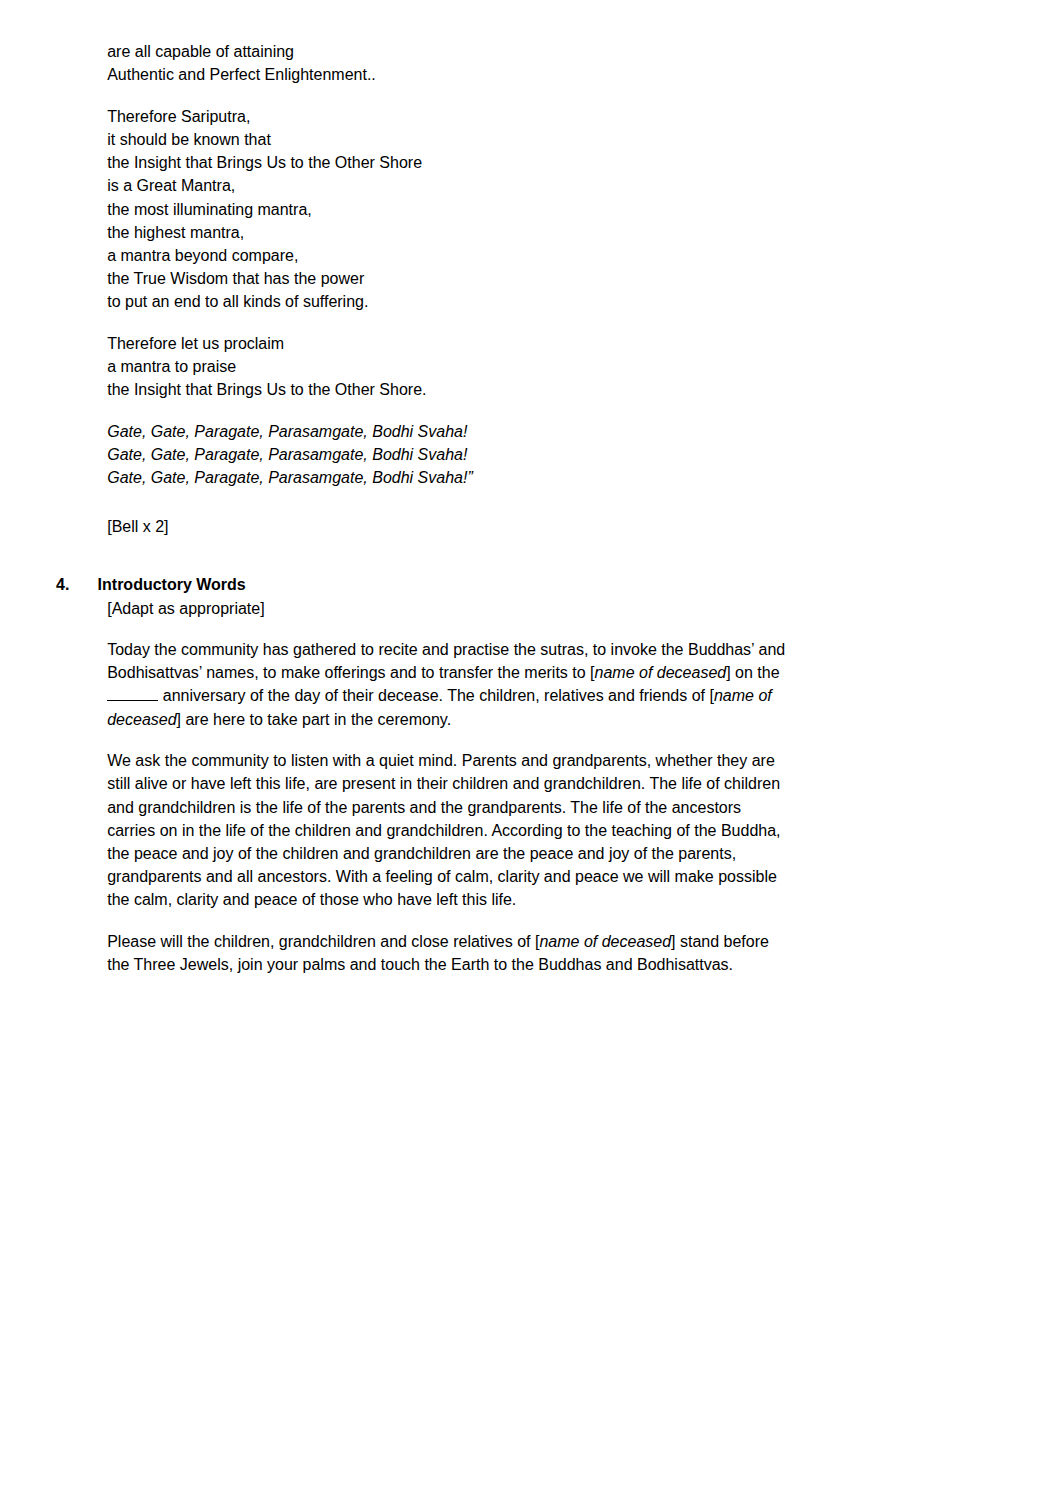are all capable of attaining
Authentic and Perfect Enlightenment..
Therefore Sariputra,
it should be known that
the Insight that Brings Us to the Other Shore
is a Great Mantra,
the most illuminating mantra,
the highest mantra,
a mantra beyond compare,
the True Wisdom that has the power
to put an end to all kinds of suffering.
Therefore let us proclaim
a mantra to praise
the Insight that Brings Us to the Other Shore.
Gate, Gate, Paragate, Parasamgate, Bodhi Svaha!
Gate, Gate, Paragate, Parasamgate, Bodhi Svaha!
Gate, Gate, Paragate, Parasamgate, Bodhi Svaha!”
[Bell x 2]
4. Introductory Words
[Adapt as appropriate]
Today the community has gathered to recite and practise the sutras, to invoke the Buddhas’ and Bodhisattvas’ names, to make offerings and to transfer the merits to [name of deceased] on the anniversary of the day of their decease. The children, relatives and friends of [name of deceased] are here to take part in the ceremony.
We ask the community to listen with a quiet mind. Parents and grandparents, whether they are still alive or have left this life, are present in their children and grandchildren. The life of children and grandchildren is the life of the parents and the grandparents. The life of the ancestors carries on in the life of the children and grandchildren. According to the teaching of the Buddha, the peace and joy of the children and grandchildren are the peace and joy of the parents, grandparents and all ancestors. With a feeling of calm, clarity and peace we will make possible the calm, clarity and peace of those who have left this life.
Please will the children, grandchildren and close relatives of [name of deceased] stand before the Three Jewels, join your palms and touch the Earth to the Buddhas and Bodhisattvas.